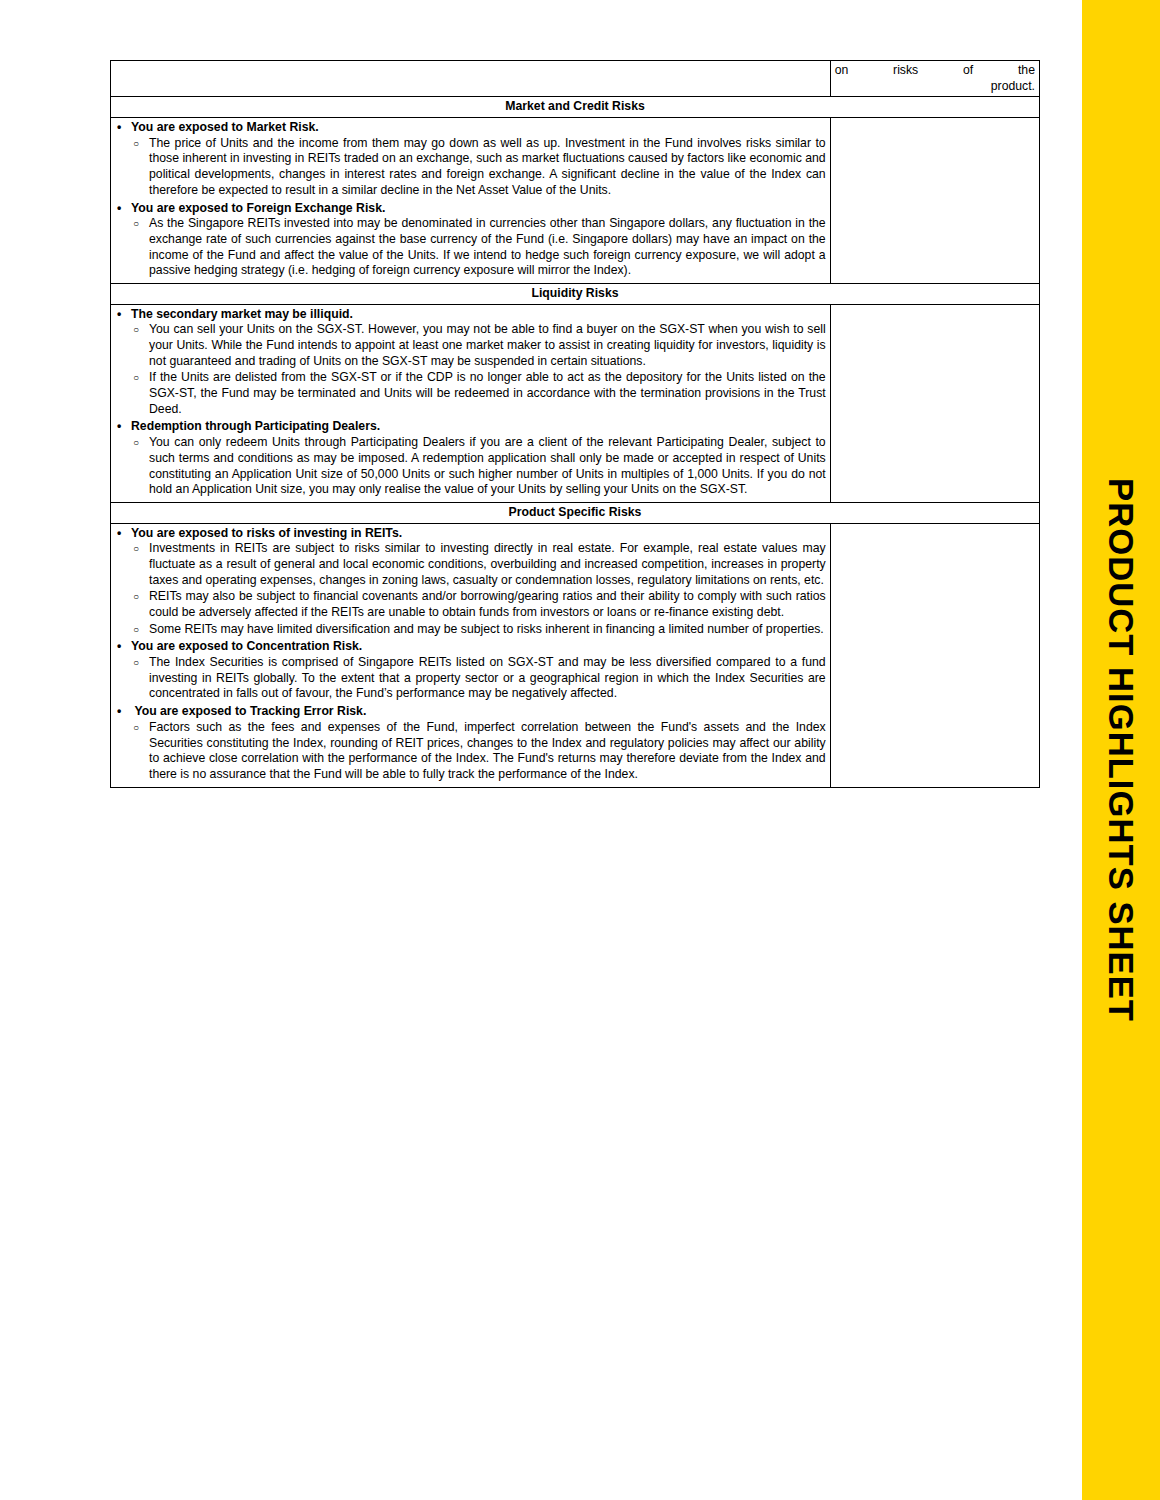PRODUCT HIGHLIGHTS SHEET
| | on risks of the product. |
| Market and Credit Risks |
| You are exposed to Market Risk. The price of Units and the income from them may go down as well as up. Investment in the Fund involves risks similar to those inherent in investing in REITs traded on an exchange, such as market fluctuations caused by factors like economic and political developments, changes in interest rates and foreign exchange. A significant decline in the value of the Index can therefore be expected to result in a similar decline in the Net Asset Value of the Units. You are exposed to Foreign Exchange Risk. As the Singapore REITs invested into may be denominated in currencies other than Singapore dollars, any fluctuation in the exchange rate of such currencies against the base currency of the Fund (i.e. Singapore dollars) may have an impact on the income of the Fund and affect the value of the Units. If we intend to hedge such foreign currency exposure, we will adopt a passive hedging strategy (i.e. hedging of foreign currency exposure will mirror the Index). | |
| Liquidity Risks |
| The secondary market may be illiquid. You can sell your Units on the SGX-ST. However, you may not be able to find a buyer on the SGX-ST when you wish to sell your Units. While the Fund intends to appoint at least one market maker to assist in creating liquidity for investors, liquidity is not guaranteed and trading of Units on the SGX-ST may be suspended in certain situations. If the Units are delisted from the SGX-ST or if the CDP is no longer able to act as the depository for the Units listed on the SGX-ST, the Fund may be terminated and Units will be redeemed in accordance with the termination provisions in the Trust Deed. Redemption through Participating Dealers. You can only redeem Units through Participating Dealers if you are a client of the relevant Participating Dealer, subject to such terms and conditions as may be imposed. A redemption application shall only be made or accepted in respect of Units constituting an Application Unit size of 50,000 Units or such higher number of Units in multiples of 1,000 Units. If you do not hold an Application Unit size, you may only realise the value of your Units by selling your Units on the SGX-ST. | |
| Product Specific Risks |
| You are exposed to risks of investing in REITs. Investments in REITs are subject to risks similar to investing directly in real estate. For example, real estate values may fluctuate as a result of general and local economic conditions, overbuilding and increased competition, increases in property taxes and operating expenses, changes in zoning laws, casualty or condemnation losses, regulatory limitations on rents, etc. REITs may also be subject to financial covenants and/or borrowing/gearing ratios and their ability to comply with such ratios could be adversely affected if the REITs are unable to obtain funds from investors or loans or re-finance existing debt. Some REITs may have limited diversification and may be subject to risks inherent in financing a limited number of properties. You are exposed to Concentration Risk. The Index Securities is comprised of Singapore REITs listed on SGX-ST and may be less diversified compared to a fund investing in REITs globally. To the extent that a property sector or a geographical region in which the Index Securities are concentrated in falls out of favour, the Fund’s performance may be negatively affected. You are exposed to Tracking Error Risk. Factors such as the fees and expenses of the Fund, imperfect correlation between the Fund's assets and the Index Securities constituting the Index, rounding of REIT prices, changes to the Index and regulatory policies may affect our ability to achieve close correlation with the performance of the Index. The Fund's returns may therefore deviate from the Index and there is no assurance that the Fund will be able to fully track the performance of the Index. | |